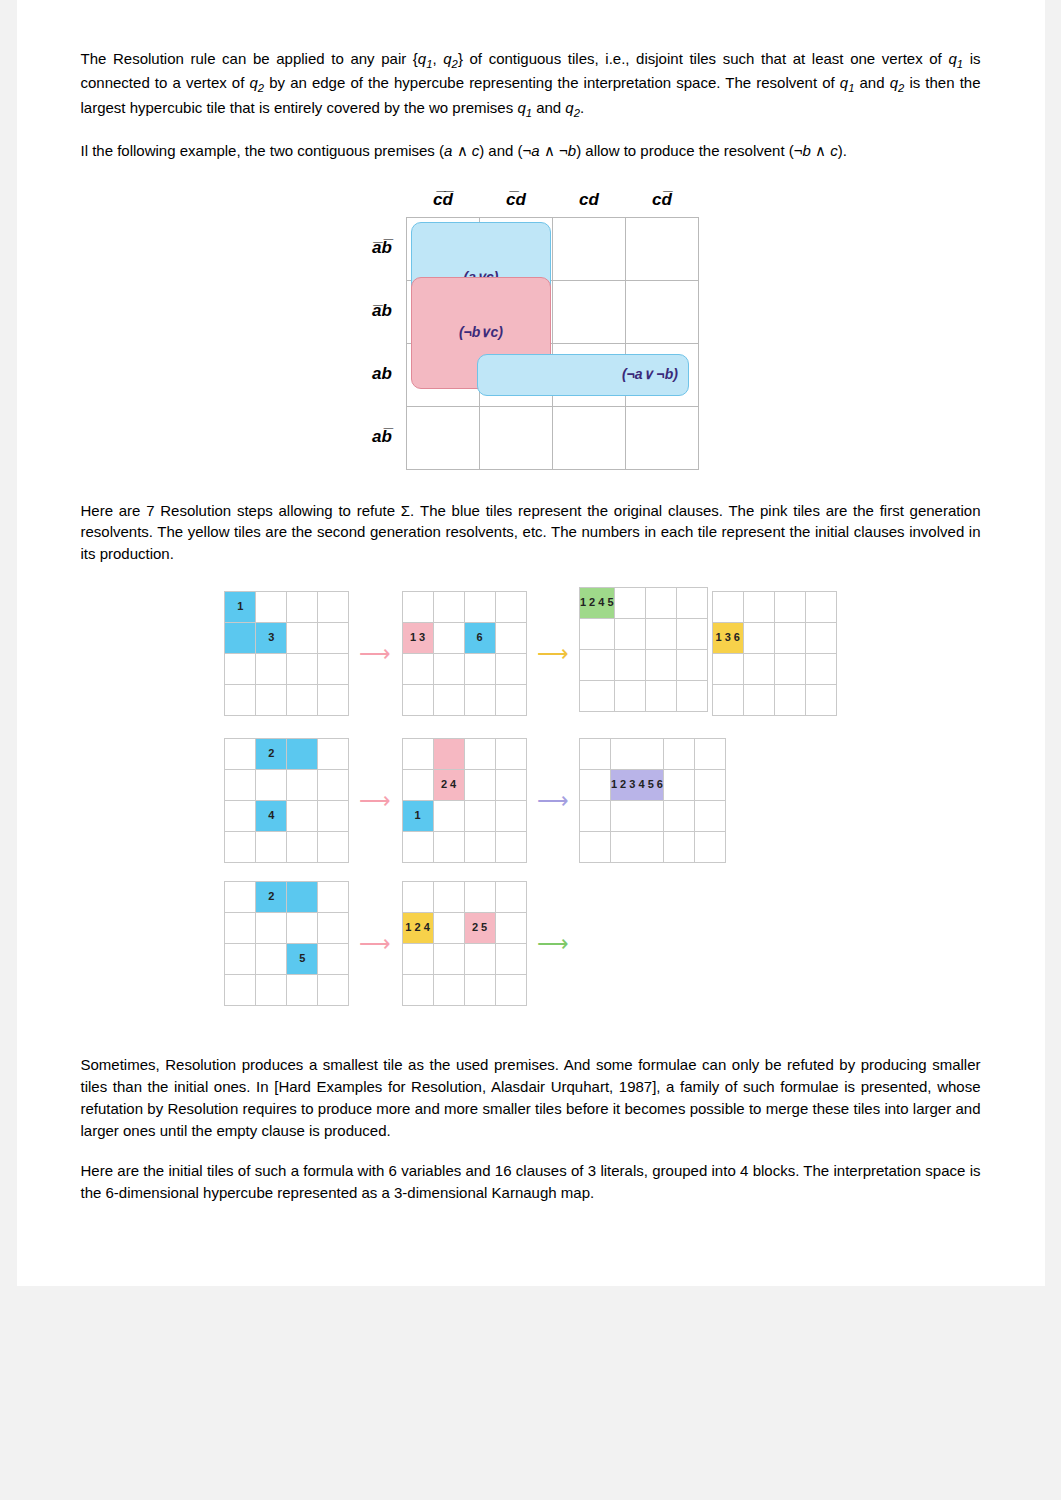The Resolution rule can be applied to any pair {q1, q2} of contiguous tiles, i.e., disjoint tiles such that at least one vertex of q1 is connected to a vertex of q2 by an edge of the hypercube representing the interpretation space. The resolvent of q1 and q2 is then the largest hypercubic tile that is entirely covered by the wo premises q1 and q2.
Il the following example, the two contiguous premises (a ∧ c) and (¬a ∧ ¬b) allow to produce the resolvent (¬b ∧ c).
| | c̅d̅ | c̅d | cd | cd̅ |
| --- | --- | --- | --- | --- |
| a̅b̅ | ( a ∨ c ) | | | |
| a̅b | (¬ b ∨ c ) | | | |
| ab | | | (¬ a ∨ ¬ b ) | |
| ab̅ | | | | |
Here are 7 Resolution steps allowing to refute Σ. The blue tiles represent the original clauses. The pink tiles are the first generation resolvents. The yellow tiles are the second generation resolvents, etc. The numbers in each tile represent the initial clauses involved in its production.
| 1 | | | |
| | 3 | | |
⟶
| 1 3 | | 6 | |
⟶
| 1 2 4 5 | | | |
| 1 3 6 | | | |
| | 2 | | |
| | 4 | | |
⟶
| | 2 4 | | |
| 1 | | | |
⟶
| | 1 2 3 4 5 6 | | |
| | 2 | | |
| | | 5 | |
⟶
| 1 2 4 | | 2 5 | |
⟶
Sometimes, Resolution produces a smallest tile as the used premises. And some formulae can only be refuted by producing smaller tiles than the initial ones. In [Hard Examples for Resolution, Alasdair Urquhart, 1987], a family of such formulae is presented, whose refutation by Resolution requires to produce more and more smaller tiles before it becomes possible to merge these tiles into larger and larger ones until the empty clause is produced.
Here are the initial tiles of such a formula with 6 variables and 16 clauses of 3 literals, grouped into 4 blocks. The interpretation space is the 6-dimensional hypercube represented as a 3-dimensional Karnaugh map.